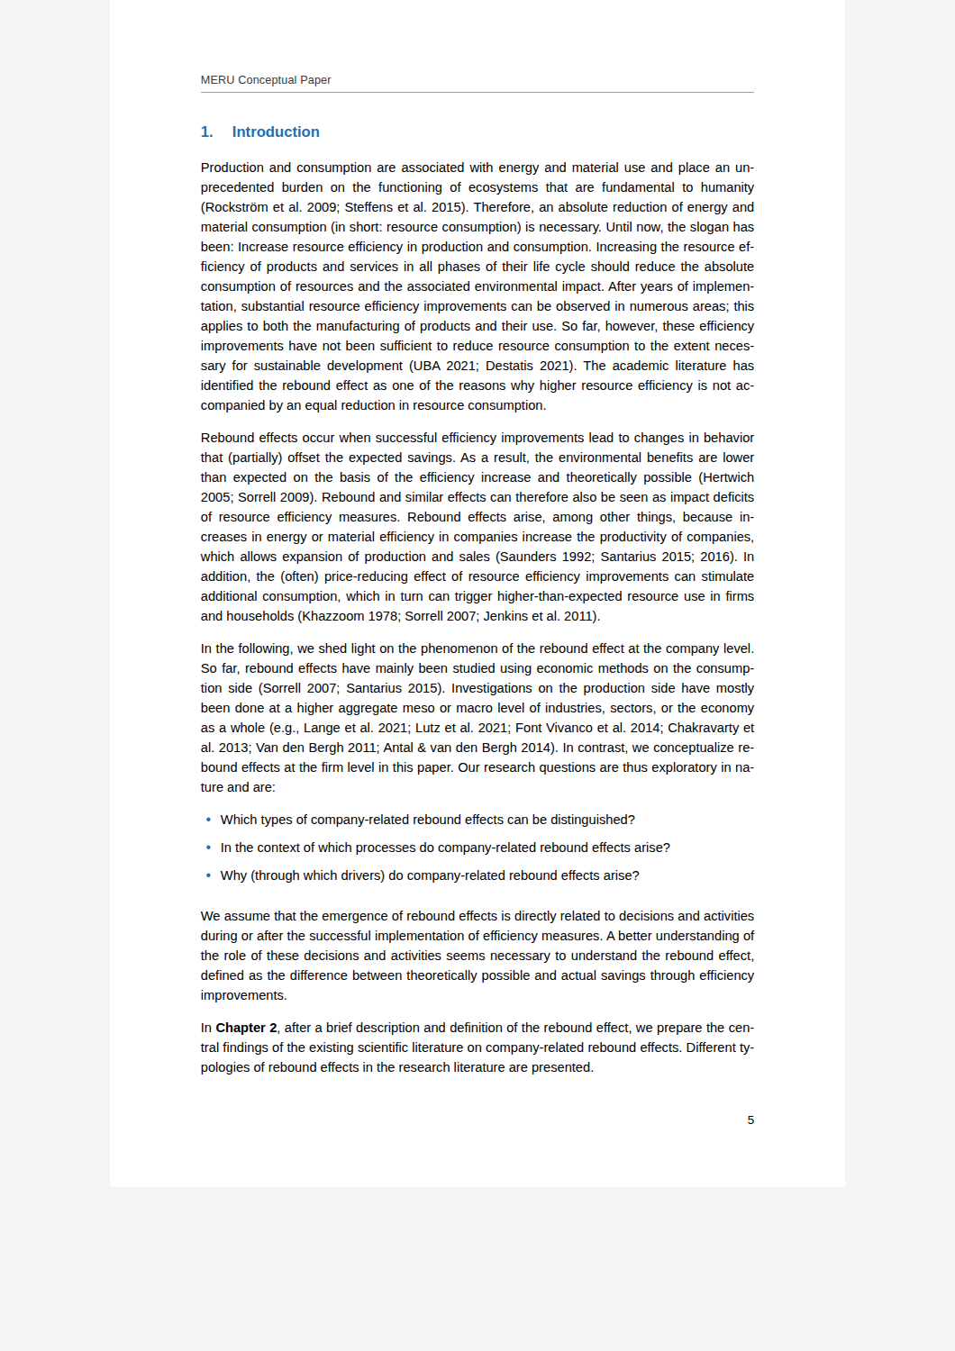MERU Conceptual Paper
1. Introduction
Production and consumption are associated with energy and material use and place an unprecedented burden on the functioning of ecosystems that are fundamental to humanity (Rockström et al. 2009; Steffens et al. 2015). Therefore, an absolute reduction of energy and material consumption (in short: resource consumption) is necessary. Until now, the slogan has been: Increase resource efficiency in production and consumption. Increasing the resource efficiency of products and services in all phases of their life cycle should reduce the absolute consumption of resources and the associated environmental impact. After years of implementation, substantial resource efficiency improvements can be observed in numerous areas; this applies to both the manufacturing of products and their use. So far, however, these efficiency improvements have not been sufficient to reduce resource consumption to the extent necessary for sustainable development (UBA 2021; Destatis 2021). The academic literature has identified the rebound effect as one of the reasons why higher resource efficiency is not accompanied by an equal reduction in resource consumption.
Rebound effects occur when successful efficiency improvements lead to changes in behavior that (partially) offset the expected savings. As a result, the environmental benefits are lower than expected on the basis of the efficiency increase and theoretically possible (Hertwich 2005; Sorrell 2009). Rebound and similar effects can therefore also be seen as impact deficits of resource efficiency measures. Rebound effects arise, among other things, because increases in energy or material efficiency in companies increase the productivity of companies, which allows expansion of production and sales (Saunders 1992; Santarius 2015; 2016). In addition, the (often) price-reducing effect of resource efficiency improvements can stimulate additional consumption, which in turn can trigger higher-than-expected resource use in firms and households (Khazzoom 1978; Sorrell 2007; Jenkins et al. 2011).
In the following, we shed light on the phenomenon of the rebound effect at the company level. So far, rebound effects have mainly been studied using economic methods on the consumption side (Sorrell 2007; Santarius 2015). Investigations on the production side have mostly been done at a higher aggregate meso or macro level of industries, sectors, or the economy as a whole (e.g., Lange et al. 2021; Lutz et al. 2021; Font Vivanco et al. 2014; Chakravarty et al. 2013; Van den Bergh 2011; Antal & van den Bergh 2014). In contrast, we conceptualize rebound effects at the firm level in this paper. Our research questions are thus exploratory in nature and are:
Which types of company-related rebound effects can be distinguished?
In the context of which processes do company-related rebound effects arise?
Why (through which drivers) do company-related rebound effects arise?
We assume that the emergence of rebound effects is directly related to decisions and activities during or after the successful implementation of efficiency measures. A better understanding of the role of these decisions and activities seems necessary to understand the rebound effect, defined as the difference between theoretically possible and actual savings through efficiency improvements.
In Chapter 2, after a brief description and definition of the rebound effect, we prepare the central findings of the existing scientific literature on company-related rebound effects. Different typologies of rebound effects in the research literature are presented.
5